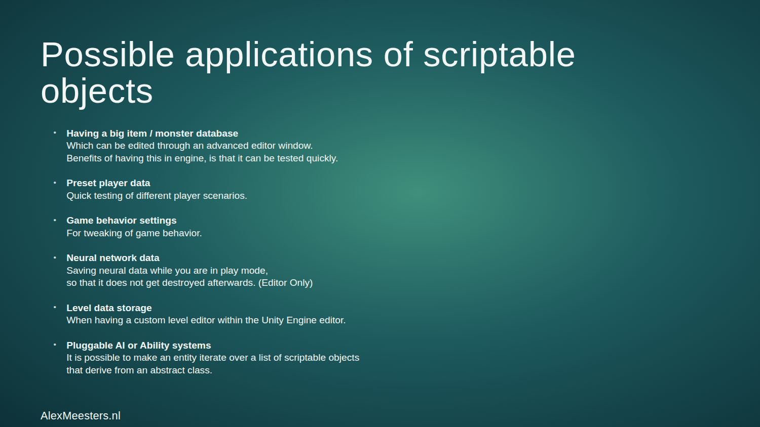Possible applications of scriptable objects
Having a big item / monster database Which can be edited through an advanced editor window. Benefits of having this in engine, is that it can be tested quickly.
Preset player data Quick testing of different player scenarios.
Game behavior settings For tweaking of game behavior.
Neural network data Saving neural data while you are in play mode, so that it does not get destroyed afterwards. (Editor Only)
Level data storage When having a custom level editor within the Unity Engine editor.
Pluggable AI or Ability systems It is possible to make an entity iterate over a list of scriptable objects that derive from an abstract class.
AlexMeesters.nl